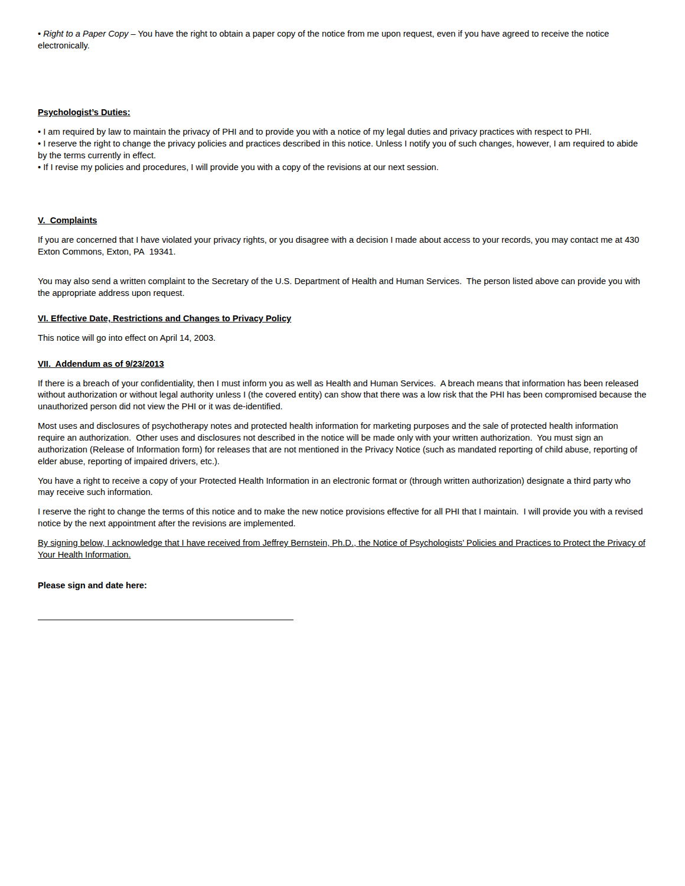• Right to a Paper Copy – You have the right to obtain a paper copy of the notice from me upon request, even if you have agreed to receive the notice electronically.
Psychologist’s Duties:
• I am required by law to maintain the privacy of PHI and to provide you with a notice of my legal duties and privacy practices with respect to PHI.
• I reserve the right to change the privacy policies and practices described in this notice. Unless I notify you of such changes, however, I am required to abide by the terms currently in effect.
• If I revise my policies and procedures, I will provide you with a copy of the revisions at our next session.
V. Complaints
If you are concerned that I have violated your privacy rights, or you disagree with a decision I made about access to your records, you may contact me at 430 Exton Commons, Exton, PA 19341.
You may also send a written complaint to the Secretary of the U.S. Department of Health and Human Services. The person listed above can provide you with the appropriate address upon request.
VI. Effective Date, Restrictions and Changes to Privacy Policy
This notice will go into effect on April 14, 2003.
VII. Addendum as of 9/23/2013
If there is a breach of your confidentiality, then I must inform you as well as Health and Human Services. A breach means that information has been released without authorization or without legal authority unless I (the covered entity) can show that there was a low risk that the PHI has been compromised because the unauthorized person did not view the PHI or it was de-identified.
Most uses and disclosures of psychotherapy notes and protected health information for marketing purposes and the sale of protected health information require an authorization. Other uses and disclosures not described in the notice will be made only with your written authorization. You must sign an authorization (Release of Information form) for releases that are not mentioned in the Privacy Notice (such as mandated reporting of child abuse, reporting of elder abuse, reporting of impaired drivers, etc.).
You have a right to receive a copy of your Protected Health Information in an electronic format or (through written authorization) designate a third party who may receive such information.
I reserve the right to change the terms of this notice and to make the new notice provisions effective for all PHI that I maintain. I will provide you with a revised notice by the next appointment after the revisions are implemented.
By signing below, I acknowledge that I have received from Jeffrey Bernstein, Ph.D., the Notice of Psychologists’ Policies and Practices to Protect the Privacy of Your Health Information.
Please sign and date here: